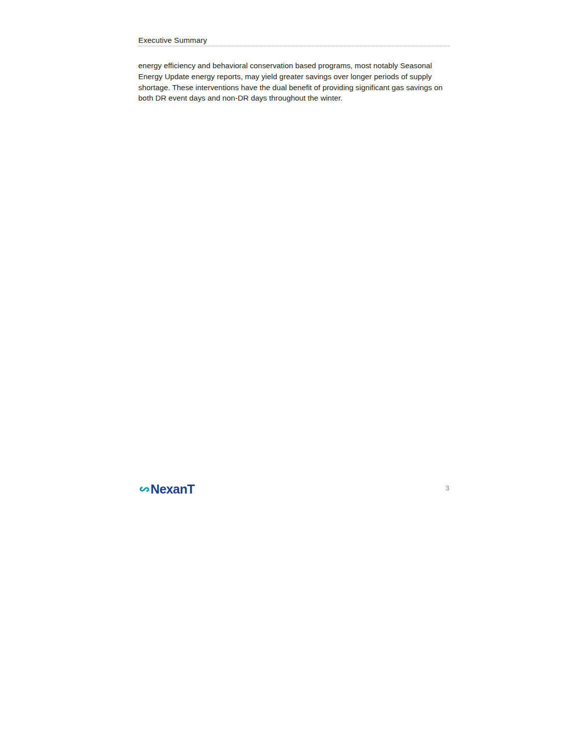Executive Summary
energy efficiency and behavioral conservation based programs, most notably Seasonal Energy Update energy reports, may yield greater savings over longer periods of supply shortage. These interventions have the dual benefit of providing significant gas savings on both DR event days and non-DR days throughout the winter.
∾Nex anT
3